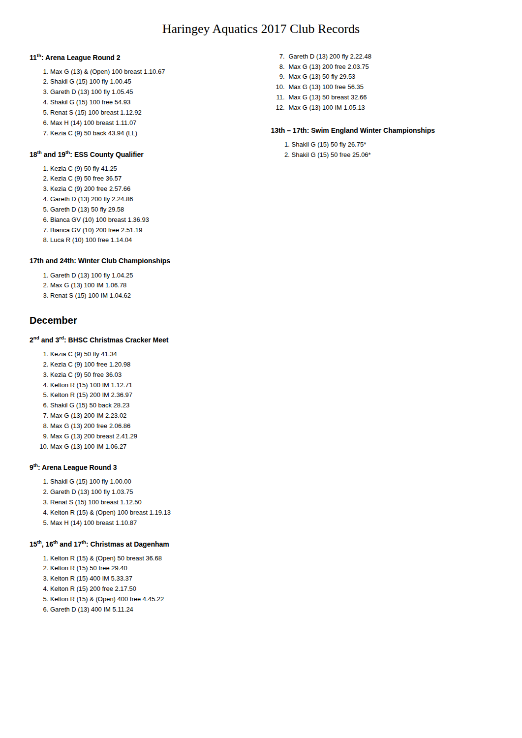Haringey Aquatics 2017 Club Records
11th: Arena League Round 2
Max G (13) & (Open) 100 breast 1.10.67
Shakil G (15) 100 fly 1.00.45
Gareth D (13) 100 fly 1.05.45
Shakil G (15) 100 free 54.93
Renat S (15) 100 breast 1.12.92
Max H (14) 100 breast 1.11.07
Kezia C (9) 50 back 43.94 (LL)
18th and 19th: ESS County Qualifier
Kezia C (9) 50 fly 41.25
Kezia C (9) 50 free 36.57
Kezia C (9) 200 free 2.57.66
Gareth D (13) 200 fly 2.24.86
Gareth D (13) 50 fly 29.58
Bianca GV (10) 100 breast 1.36.93
Bianca GV (10) 200 free 2.51.19
Luca R (10) 100 free 1.14.04
17th and 24th: Winter Club Championships
Gareth D (13) 100 fly 1.04.25
Max G (13) 100 IM 1.06.78
Renat S (15) 100 IM 1.04.62
December
2nd and 3rd: BHSC Christmas Cracker Meet
Kezia C (9) 50 fly 41.34
Kezia C (9) 100 free 1.20.98
Kezia C (9) 50 free 36.03
Kelton R (15) 100 IM 1.12.71
Kelton R (15) 200 IM 2.36.97
Shakil G (15) 50 back 28.23
Max G (13) 200 IM 2.23.02
Max G (13) 200 free 2.06.86
Max G (13) 200 breast 2.41.29
Max G (13) 100 IM 1.06.27
9th: Arena League Round 3
Shakil G (15) 100 fly 1.00.00
Gareth D (13) 100 fly 1.03.75
Renat S (15) 100 breast 1.12.50
Kelton R (15) & (Open) 100 breast 1.19.13
Max H (14) 100 breast 1.10.87
15th, 16th and 17th: Christmas at Dagenham
Kelton R (15) & (Open) 50 breast 36.68
Kelton R (15) 50 free 29.40
Kelton R (15) 400 IM 5.33.37
Kelton R (15) 200 free 2.17.50
Kelton R (15) & (Open) 400 free 4.45.22
Gareth D (13) 400 IM 5.11.24
7. Gareth D (13) 200 fly 2.22.48
8. Max G (13) 200 free 2.03.75
9. Max G (13) 50 fly 29.53
10. Max G (13) 100 free 56.35
11. Max G (13) 50 breast 32.66
12. Max G (13) 100 IM 1.05.13
13th – 17th: Swim England Winter Championships
Shakil G (15) 50 fly 26.75*
Shakil G (15) 50 free 25.06*